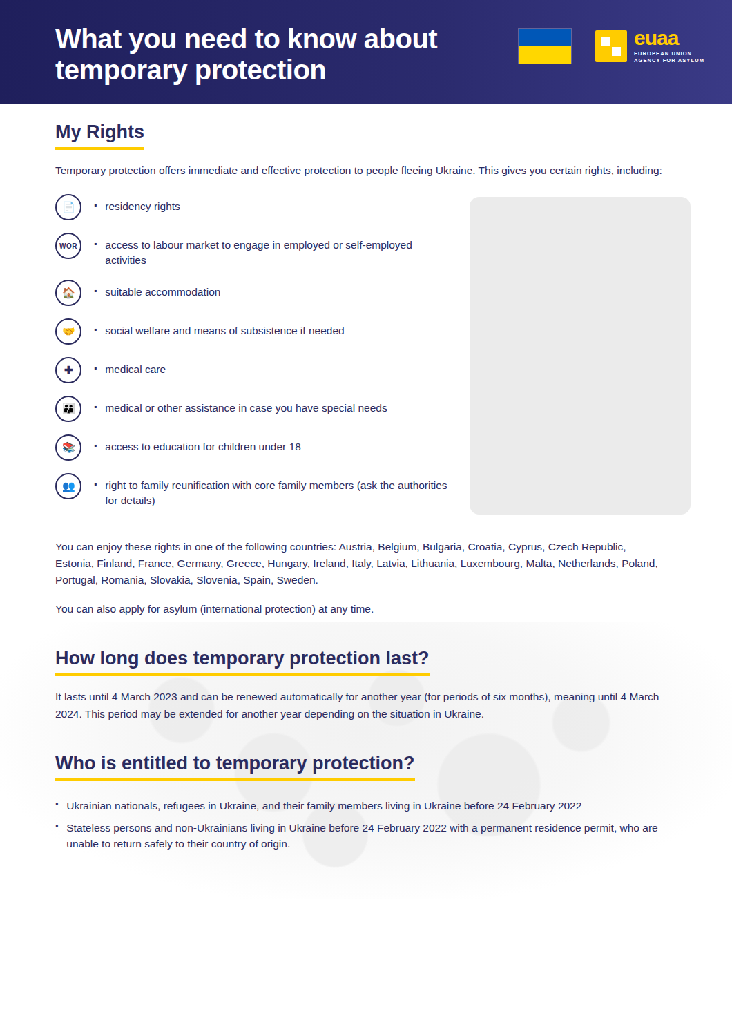What you need to know about temporary protection
euaa
EUROPEAN UNION
AGENCY FOR ASYLUM
My Rights
Temporary protection offers immediate and effective protection to people fleeing Ukraine. This gives you certain rights, including:
📄 residency rights
WOR access to labour market to engage in employed or self-employed activities
🏠 suitable accommodation
🤝 social welfare and means of subsistence if needed
✚ medical care
👪 medical or other assistance in case you have special needs
📚 access to education for children under 18
👥 right to family reunification with core family members (ask the authorities for details)
You can enjoy these rights in one of the following countries: Austria, Belgium, Bulgaria, Croatia, Cyprus, Czech Republic, Estonia, Finland, France, Germany, Greece, Hungary, Ireland, Italy, Latvia, Lithuania, Luxembourg, Malta, Netherlands, Poland, Portugal, Romania, Slovakia, Slovenia, Spain, Sweden.
You can also apply for asylum (international protection) at any time.
How long does temporary protection last?
It lasts until 4 March 2023 and can be renewed automatically for another year (for periods of six months), meaning until 4 March 2024. This period may be extended for another year depending on the situation in Ukraine.
Who is entitled to temporary protection?
Ukrainian nationals, refugees in Ukraine, and their family members living in Ukraine before 24 February 2022
Stateless persons and non-Ukrainians living in Ukraine before 24 February 2022 with a permanent residence permit, who are unable to return safely to their country of origin.